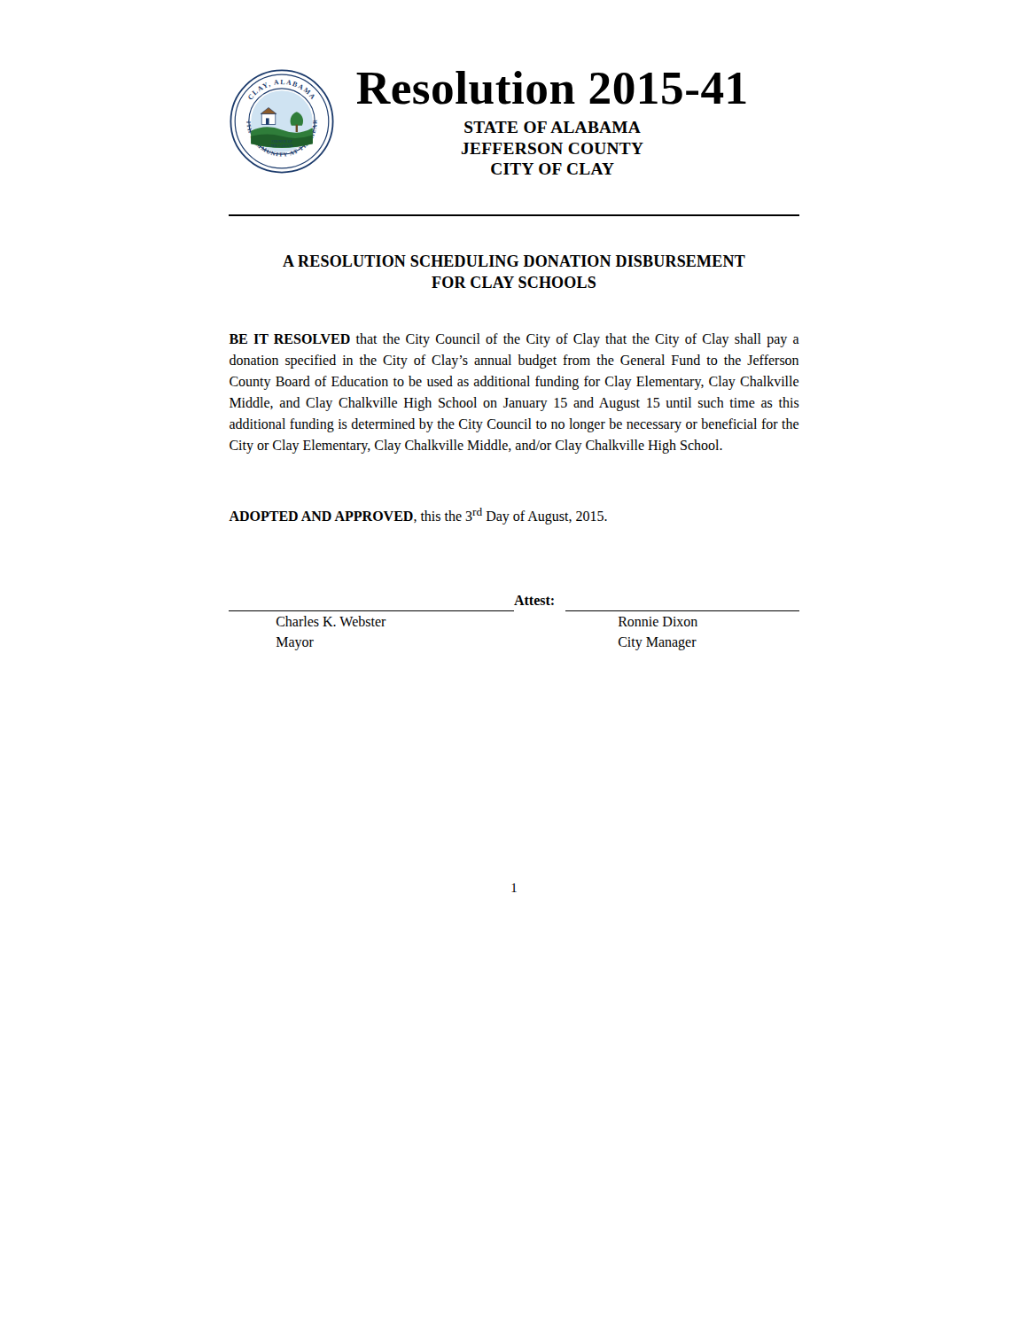CLAY, ALABAMA WITH COMMUNITY AT THE HEART Est. 1819 Inc. 2000 COUNCIL OF THE CANAAN
Resolution 2015-41
STATE OF ALABAMA
JEFFERSON COUNTY
CITY OF CLAY
A RESOLUTION SCHEDULING DONATION DISBURSEMENT
FOR CLAY SCHOOLS
BE IT RESOLVED that the City Council of the City of Clay that the City of Clay shall pay a donation specified in the City of Clay’s annual budget from the General Fund to the Jefferson County Board of Education to be used as additional funding for Clay Elementary, Clay Chalkville Middle, and Clay Chalkville High School on January 15 and August 15 until such time as this additional funding is determined by the City Council to no longer be necessary or beneficial for the City or Clay Elementary, Clay Chalkville Middle, and/or Clay Chalkville High School.
ADOPTED AND APPROVED, this the 3rd Day of August, 2015.
| | Attest: | |
| Charles K. Webster Mayor | | Ronnie Dixon City Manager |
1